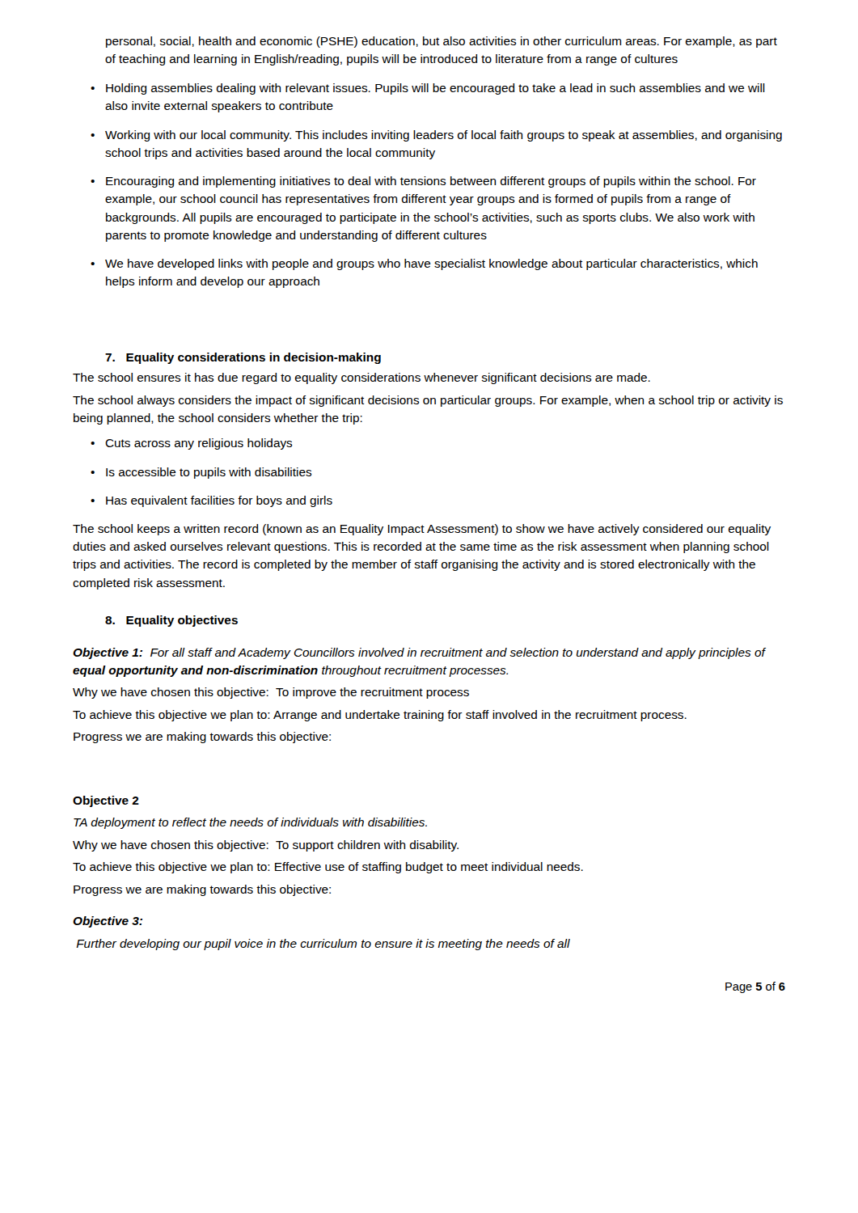personal, social, health and economic (PSHE) education, but also activities in other curriculum areas. For example, as part of teaching and learning in English/reading, pupils will be introduced to literature from a range of cultures
Holding assemblies dealing with relevant issues. Pupils will be encouraged to take a lead in such assemblies and we will also invite external speakers to contribute
Working with our local community. This includes inviting leaders of local faith groups to speak at assemblies, and organising school trips and activities based around the local community
Encouraging and implementing initiatives to deal with tensions between different groups of pupils within the school. For example, our school council has representatives from different year groups and is formed of pupils from a range of backgrounds. All pupils are encouraged to participate in the school’s activities, such as sports clubs. We also work with parents to promote knowledge and understanding of different cultures
We have developed links with people and groups who have specialist knowledge about particular characteristics, which helps inform and develop our approach
7. Equality considerations in decision-making
The school ensures it has due regard to equality considerations whenever significant decisions are made.
The school always considers the impact of significant decisions on particular groups. For example, when a school trip or activity is being planned, the school considers whether the trip:
Cuts across any religious holidays
Is accessible to pupils with disabilities
Has equivalent facilities for boys and girls
The school keeps a written record (known as an Equality Impact Assessment) to show we have actively considered our equality duties and asked ourselves relevant questions. This is recorded at the same time as the risk assessment when planning school trips and activities. The record is completed by the member of staff organising the activity and is stored electronically with the completed risk assessment.
8. Equality objectives
Objective 1: For all staff and Academy Councillors involved in recruitment and selection to understand and apply principles of equal opportunity and non-discrimination throughout recruitment processes.
Why we have chosen this objective: To improve the recruitment process
To achieve this objective we plan to: Arrange and undertake training for staff involved in the recruitment process.
Progress we are making towards this objective:
Objective 2
TA deployment to reflect the needs of individuals with disabilities.
Why we have chosen this objective: To support children with disability.
To achieve this objective we plan to: Effective use of staffing budget to meet individual needs.
Progress we are making towards this objective:
Objective 3:
Further developing our pupil voice in the curriculum to ensure it is meeting the needs of all
Page 5 of 6